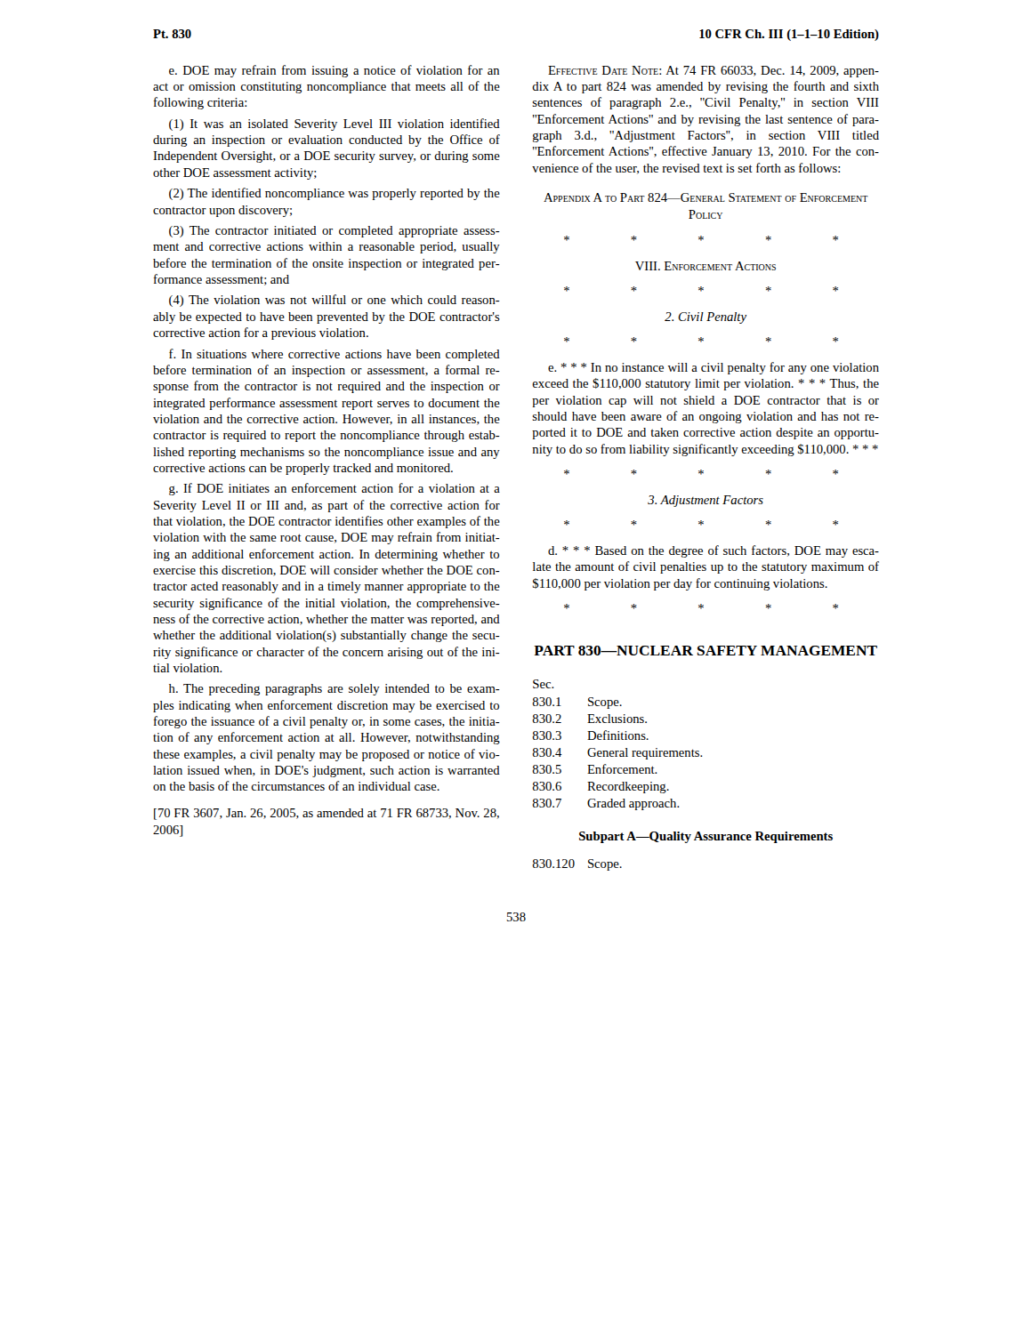Pt. 830 10 CFR Ch. III (1–1–10 Edition)
e. DOE may refrain from issuing a notice of violation for an act or omission constituting noncompliance that meets all of the following criteria:
(1) It was an isolated Severity Level III violation identified during an inspection or evaluation conducted by the Office of Independent Oversight, or a DOE security survey, or during some other DOE assessment activity;
(2) The identified noncompliance was properly reported by the contractor upon discovery;
(3) The contractor initiated or completed appropriate assessment and corrective actions within a reasonable period, usually before the termination of the onsite inspection or integrated performance assessment; and
(4) The violation was not willful or one which could reasonably be expected to have been prevented by the DOE contractor's corrective action for a previous violation.
f. In situations where corrective actions have been completed before termination of an inspection or assessment, a formal response from the contractor is not required and the inspection or integrated performance assessment report serves to document the violation and the corrective action. However, in all instances, the contractor is required to report the noncompliance through established reporting mechanisms so the noncompliance issue and any corrective actions can be properly tracked and monitored.
g. If DOE initiates an enforcement action for a violation at a Severity Level II or III and, as part of the corrective action for that violation, the DOE contractor identifies other examples of the violation with the same root cause, DOE may refrain from initiating an additional enforcement action. In determining whether to exercise this discretion, DOE will consider whether the DOE contractor acted reasonably and in a timely manner appropriate to the security significance of the initial violation, the comprehensiveness of the corrective action, whether the matter was reported, and whether the additional violation(s) substantially change the security significance or character of the concern arising out of the initial violation.
h. The preceding paragraphs are solely intended to be examples indicating when enforcement discretion may be exercised to forego the issuance of a civil penalty or, in some cases, the initiation of any enforcement action at all. However, notwithstanding these examples, a civil penalty may be proposed or notice of violation issued when, in DOE's judgment, such action is warranted on the basis of the circumstances of an individual case.
[70 FR 3607, Jan. 26, 2005, as amended at 71 FR 68733, Nov. 28, 2006]
Effective Date Note: At 74 FR 66033, Dec. 14, 2009, appendix A to part 824 was amended by revising the fourth and sixth sentences of paragraph 2.e., ''Civil Penalty,'' in section VIII ''Enforcement Actions'' and by revising the last sentence of paragraph 3.d., ''Adjustment Factors'', in section VIII titled ''Enforcement Actions'', effective January 13, 2010. For the convenience of the user, the revised text is set forth as follows:
Appendix A to Part 824—General Statement of Enforcement Policy
* * * * *
VIII. Enforcement Actions
* * * * *
2. Civil Penalty
* * * * *
e. * * * In no instance will a civil penalty for any one violation exceed the $110,000 statutory limit per violation. * * * Thus, the per violation cap will not shield a DOE contractor that is or should have been aware of an ongoing violation and has not reported it to DOE and taken corrective action despite an opportunity to do so from liability significantly exceeding $110,000. * * *
* * * * *
3. Adjustment Factors
* * * * *
d. * * * Based on the degree of such factors, DOE may escalate the amount of civil penalties up to the statutory maximum of $110,000 per violation per day for continuing violations.
* * * * *
PART 830—NUCLEAR SAFETY MANAGEMENT
Sec.
| 830.1 | Scope. |
| 830.2 | Exclusions. |
| 830.3 | Definitions. |
| 830.4 | General requirements. |
| 830.5 | Enforcement. |
| 830.6 | Recordkeeping. |
| 830.7 | Graded approach. |
Subpart A—Quality Assurance Requirements
| 830.120 | Scope. |
538